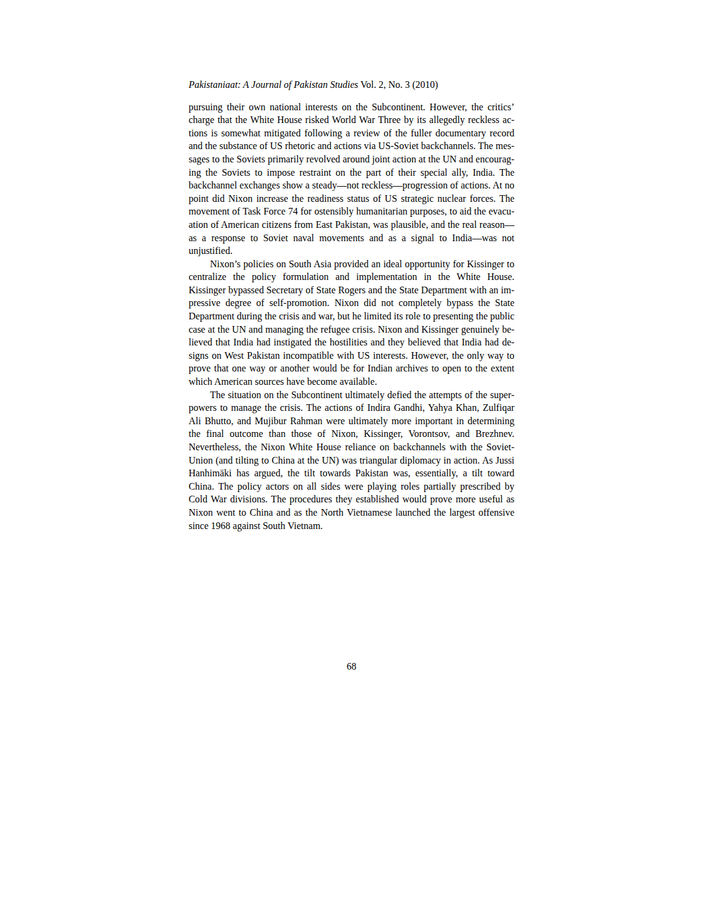Pakistaniaat: A Journal of Pakistan Studies Vol. 2, No. 3 (2010)
pursuing their own national interests on the Subcontinent. However, the critics’ charge that the White House risked World War Three by its allegedly reckless actions is somewhat mitigated following a review of the fuller documentary record and the substance of US rhetoric and actions via US-Soviet backchannels. The messages to the Soviets primarily revolved around joint action at the UN and encouraging the Soviets to impose restraint on the part of their special ally, India. The backchannel exchanges show a steady—not reckless—progression of actions. At no point did Nixon increase the readiness status of US strategic nuclear forces. The movement of Task Force 74 for ostensibly humanitarian purposes, to aid the evacuation of American citizens from East Pakistan, was plausible, and the real reason—as a response to Soviet naval movements and as a signal to India—was not unjustified.
Nixon’s policies on South Asia provided an ideal opportunity for Kissinger to centralize the policy formulation and implementation in the White House. Kissinger bypassed Secretary of State Rogers and the State Department with an impressive degree of self-promotion. Nixon did not completely bypass the State Department during the crisis and war, but he limited its role to presenting the public case at the UN and managing the refugee crisis. Nixon and Kissinger genuinely believed that India had instigated the hostilities and they believed that India had designs on West Pakistan incompatible with US interests. However, the only way to prove that one way or another would be for Indian archives to open to the extent which American sources have become available.
The situation on the Subcontinent ultimately defied the attempts of the superpowers to manage the crisis. The actions of Indira Gandhi, Yahya Khan, Zulfiqar Ali Bhutto, and Mujibur Rahman were ultimately more important in determining the final outcome than those of Nixon, Kissinger, Vorontsov, and Brezhnev. Nevertheless, the Nixon White House reliance on backchannels with the Soviet-Union (and tilting to China at the UN) was triangular diplomacy in action. As Jussi Hanhimäki has argued, the tilt towards Pakistan was, essentially, a tilt toward China. The policy actors on all sides were playing roles partially prescribed by Cold War divisions. The procedures they established would prove more useful as Nixon went to China and as the North Vietnamese launched the largest offensive since 1968 against South Vietnam.
68